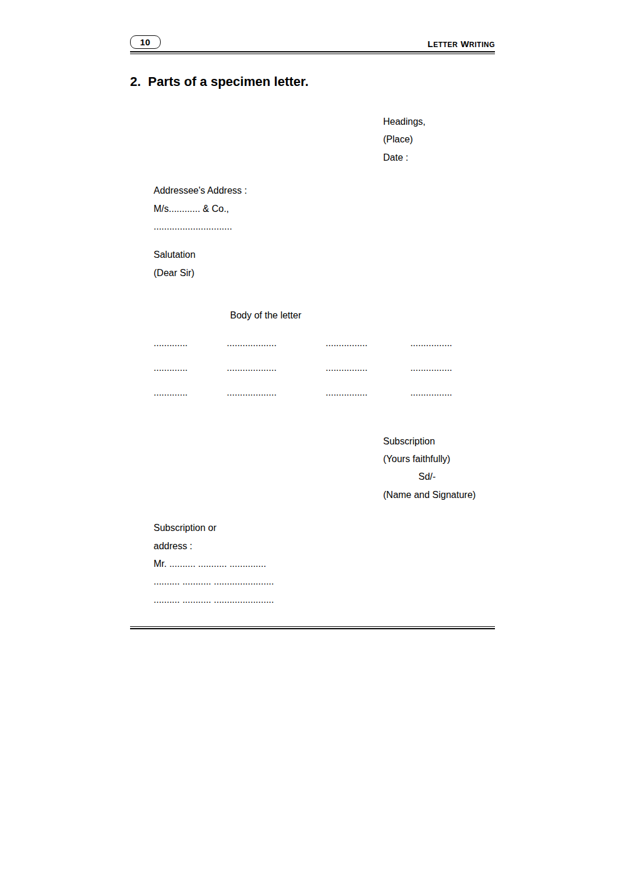10
LETTER WRITING
2. Parts of a specimen letter.
Headings,
(Place)
Date :
Addressee's Address :
M/s............ & Co.,
..............................
Salutation
(Dear Sir)
Body of the letter
| ............. | ................... | ................ | ................ |
| ............. | ................... | ................ | ................ |
| ............. | ................... | ................ | ................ |
Subscription
(Yours faithfully)
Sd/-
(Name and Signature)
Subscription or
address :
Mr. .......... ........... ..............
.......... ........... .......................
.......... ........... .......................